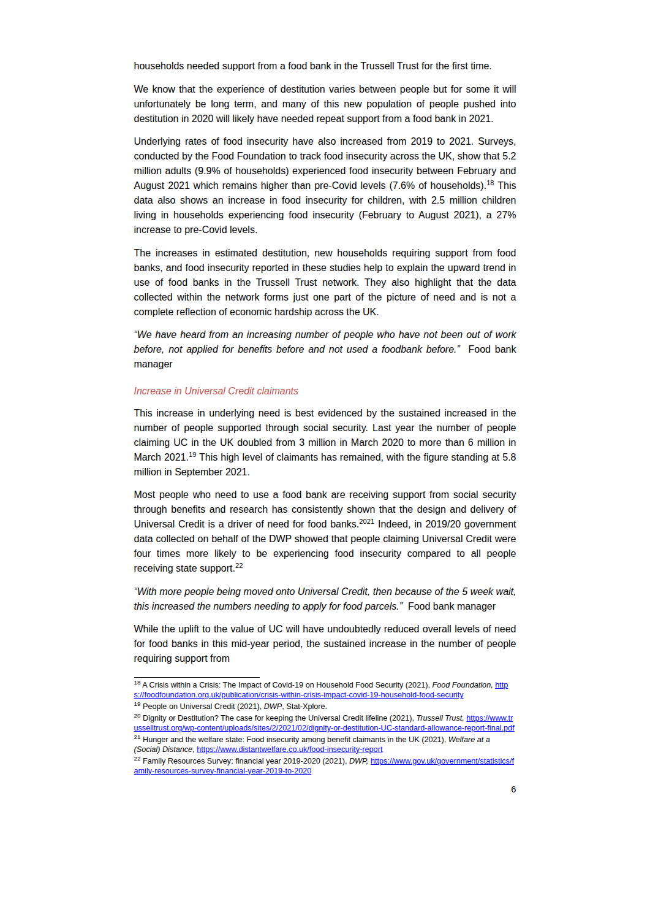households needed support from a food bank in the Trussell Trust for the first time.
We know that the experience of destitution varies between people but for some it will unfortunately be long term, and many of this new population of people pushed into destitution in 2020 will likely have needed repeat support from a food bank in 2021.
Underlying rates of food insecurity have also increased from 2019 to 2021. Surveys, conducted by the Food Foundation to track food insecurity across the UK, show that 5.2 million adults (9.9% of households) experienced food insecurity between February and August 2021 which remains higher than pre-Covid levels (7.6% of households).18 This data also shows an increase in food insecurity for children, with 2.5 million children living in households experiencing food insecurity (February to August 2021), a 27% increase to pre-Covid levels.
The increases in estimated destitution, new households requiring support from food banks, and food insecurity reported in these studies help to explain the upward trend in use of food banks in the Trussell Trust network. They also highlight that the data collected within the network forms just one part of the picture of need and is not a complete reflection of economic hardship across the UK.
“We have heard from an increasing number of people who have not been out of work before, not applied for benefits before and not used a foodbank before.” Food bank manager
Increase in Universal Credit claimants
This increase in underlying need is best evidenced by the sustained increased in the number of people supported through social security. Last year the number of people claiming UC in the UK doubled from 3 million in March 2020 to more than 6 million in March 2021.19 This high level of claimants has remained, with the figure standing at 5.8 million in September 2021.
Most people who need to use a food bank are receiving support from social security through benefits and research has consistently shown that the design and delivery of Universal Credit is a driver of need for food banks.2021 Indeed, in 2019/20 government data collected on behalf of the DWP showed that people claiming Universal Credit were four times more likely to be experiencing food insecurity compared to all people receiving state support.22
“With more people being moved onto Universal Credit, then because of the 5 week wait, this increased the numbers needing to apply for food parcels.” Food bank manager
While the uplift to the value of UC will have undoubtedly reduced overall levels of need for food banks in this mid-year period, the sustained increase in the number of people requiring support from
18 A Crisis within a Crisis: The Impact of Covid-19 on Household Food Security (2021), Food Foundation, https://foodfoundation.org.uk/publication/crisis-within-crisis-impact-covid-19-household-food-security
19 People on Universal Credit (2021), DWP, Stat-Xplore.
20 Dignity or Destitution? The case for keeping the Universal Credit lifeline (2021), Trussell Trust, https://www.trusselltrust.org/wp-content/uploads/sites/2/2021/02/dignity-or-destitution-UC-standard-allowance-report-final.pdf
21 Hunger and the welfare state: Food insecurity among benefit claimants in the UK (2021), Welfare at a (Social) Distance, https://www.distantwelfare.co.uk/food-insecurity-report
22 Family Resources Survey: financial year 2019-2020 (2021), DWP, https://www.gov.uk/government/statistics/family-resources-survey-financial-year-2019-to-2020
6